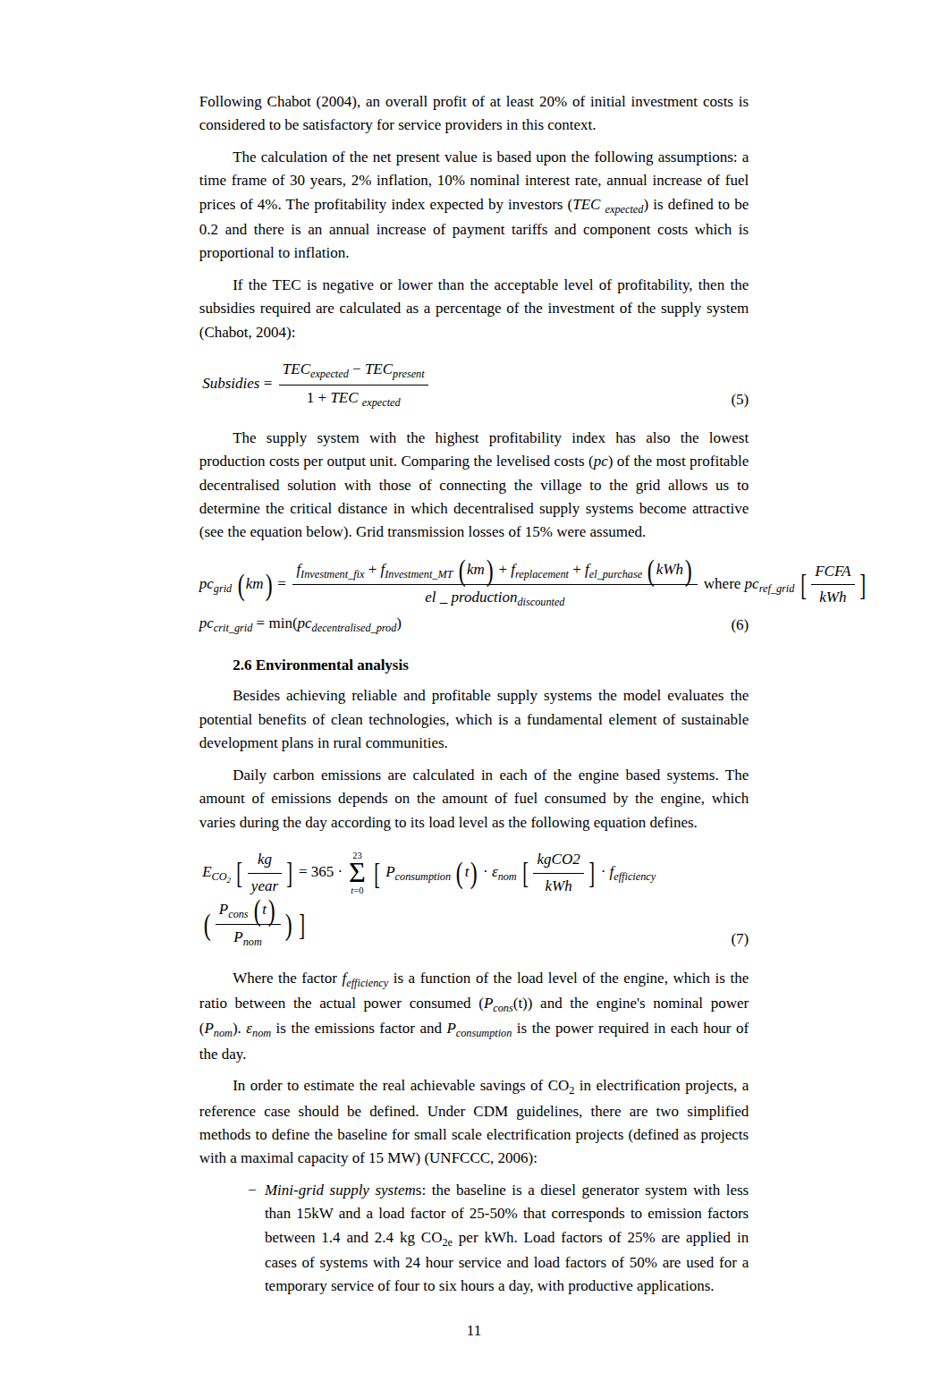Following Chabot (2004), an overall profit of at least 20% of initial investment costs is considered to be satisfactory for service providers in this context.
The calculation of the net present value is based upon the following assumptions: a time frame of 30 years, 2% inflation, 10% nominal interest rate, annual increase of fuel prices of 4%. The profitability index expected by investors (TEC expected) is defined to be 0.2 and there is an annual increase of payment tariffs and component costs which is proportional to inflation.
If the TEC is negative or lower than the acceptable level of profitability, then the subsidies required are calculated as a percentage of the investment of the supply system (Chabot, 2004):
Subsidies = TECexpected − TECpresent 1 + TEC expected (5)
The supply system with the highest profitability index has also the lowest production costs per output unit. Comparing the levelised costs (pc) of the most profitable decentralised solution with those of connecting the village to the grid allows us to determine the critical distance in which decentralised supply systems become attractive (see the equation below). Grid transmission losses of 15% were assumed.
pcgrid (km) = fInvestment_fix + fInvestment_MT (km) + freplacement + fel_purchase (kWh) el _ productiondiscounted where pcref_grid [FCFA kWh] pccrit_grid = min(pcdecentralised_prod) (6)
2.6 Environmental analysis
Besides achieving reliable and profitable supply systems the model evaluates the potential benefits of clean technologies, which is a fundamental element of sustainable development plans in rural communities.
Daily carbon emissions are calculated in each of the engine based systems. The amount of emissions depends on the amount of fuel consumed by the engine, which varies during the day according to its load level as the following equation defines.
ECO2 [kg year] = 365 · 23 Σt=0 [ Pconsumption (t) · εnom [kgCO2 kWh] · fefficiency (Pcons (t) Pnom) ] (7)
Where the factor fefficiency is a function of the load level of the engine, which is the ratio between the actual power consumed (Pcons(t)) and the engine's nominal power (Pnom). εnom is the emissions factor and Pconsumption is the power required in each hour of the day.
In order to estimate the real achievable savings of CO2 in electrification projects, a reference case should be defined. Under CDM guidelines, there are two simplified methods to define the baseline for small scale electrification projects (defined as projects with a maximal capacity of 15 MW) (UNFCCC, 2006):
Mini-grid supply systems: the baseline is a diesel generator system with less than 15kW and a load factor of 25-50% that corresponds to emission factors between 1.4 and 2.4 kg CO2e per kWh. Load factors of 25% are applied in cases of systems with 24 hour service and load factors of 50% are used for a temporary service of four to six hours a day, with productive applications.
11